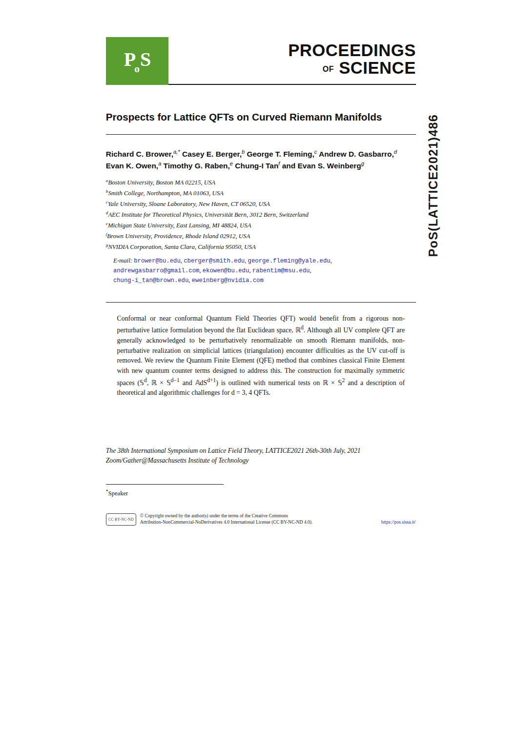PoS(LATTICE2021)486
Po S
PROCEEDINGS
OF SCIENCE
Prospects for Lattice QFTs on Curved Riemann Manifolds
Richard C. Brower,a,* Casey E. Berger,b George T. Fleming,c Andrew D. Gasbarro,d
Evan K. Owen,a Timothy G. Raben,e Chung-I Tanf and Evan S. Weinbergg
aBoston University, Boston MA 02215, USA
bSmith College, Northampton, MA 01063, USA
cYale University, Sloane Laboratory, New Haven, CT 06520, USA
dAEC Institute for Theoretical Physics, Universität Bern, 3012 Bern, Switzerland
eMichigan State University, East Lansing, MI 48824, USA
fBrown University, Providence, Rhode Island 02912, USA
gNVIDIA Corporation, Santa Clara, California 95050, USA
E-mail: brower@bu.edu, cberger@smith.edu, george.fleming@yale.edu,
andrewgasbarro@gmail.com, ekowen@bu.edu, rabentim@msu.edu,
chung-i_tan@brown.edu, eweinberg@nvidia.com
Conformal or near conformal Quantum Field Theories QFT) would benefit from a rigorous non-perturbative lattice formulation beyond the flat Euclidean space, ℝd. Although all UV complete QFT are generally acknowledged to be perturbatively renormalizable on smooth Riemann manifolds, non-perturbative realization on simplicial lattices (triangulation) encounter difficulties as the UV cut-off is removed. We review the Quantum Finite Element (QFE) method that combines classical Finite Element with new quantum counter terms designed to address this. The construction for maximally symmetric spaces (𝕊d, ℝ × 𝕊d−1 and 𝔸dSd+1) is outlined with numerical tests on ℝ × 𝕊2 and a description of theoretical and algorithmic challenges for d = 3, 4 QFTs.
The 38th International Symposium on Lattice Field Theory, LATTICE2021 26th-30th July, 2021
Zoom/Gather@Massachusetts Institute of Technology
*Speaker
CC BY-NC-ND
© Copyright owned by the author(s) under the terms of the Creative Commons
Attribution-NonCommercial-NoDerivatives 4.0 International License (CC BY-NC-ND 4.0).
https://pos.sissa.it/